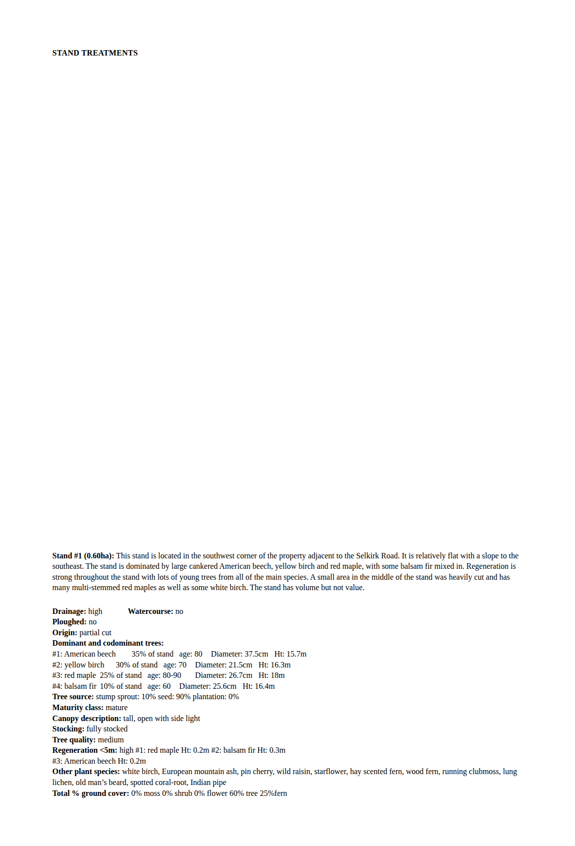STAND TREATMENTS
Stand #1 (0.60ha): This stand is located in the southwest corner of the property adjacent to the Selkirk Road. It is relatively flat with a slope to the southeast. The stand is dominated by large cankered American beech, yellow birch and red maple, with some balsam fir mixed in. Regeneration is strong throughout the stand with lots of young trees from all of the main species. A small area in the middle of the stand was heavily cut and has many multi-stemmed red maples as well as some white birch. The stand has volume but not value.
Drainage: high Watercourse: no
Ploughed: no
Origin: partial cut
Dominant and codominant trees:
#1: American beech 35% of stand age: 80 Diameter: 37.5cm Ht: 15.7m
#2: yellow birch 30% of stand age: 70 Diameter: 21.5cm Ht: 16.3m
#3: red maple 25% of stand age: 80-90 Diameter: 26.7cm Ht: 18m
#4: balsam fir 10% of stand age: 60 Diameter: 25.6cm Ht: 16.4m
Tree source: stump sprout: 10% seed: 90% plantation: 0%
Maturity class: mature
Canopy description: tall, open with side light
Stocking: fully stocked
Tree quality: medium
Regeneration <5m: high #1: red maple Ht: 0.2m #2: balsam fir Ht: 0.3m
#3: American beech Ht: 0.2m
Other plant species: white birch, European mountain ash, pin cherry, wild raisin, starflower, hay scented fern, wood fern, running clubmoss, lung lichen, old man’s beard, spotted coral-root, Indian pipe
Total % ground cover: 0% moss 0% shrub 0% flower 60% tree 25%fern